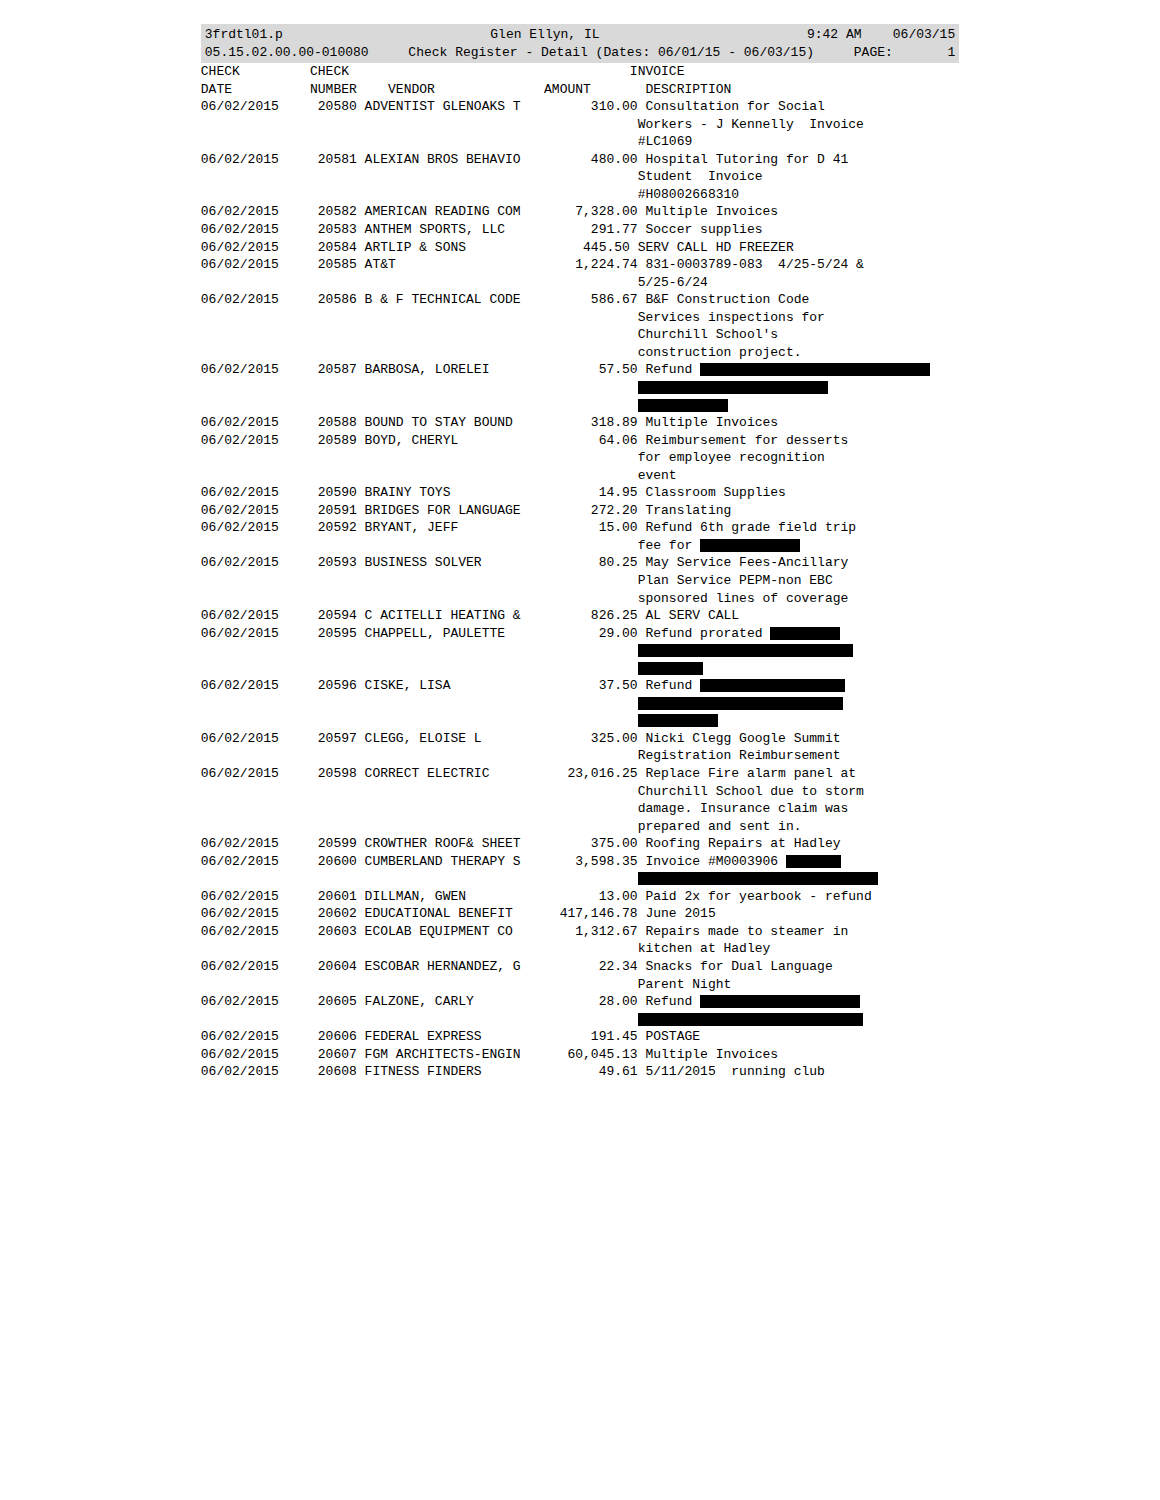3frdtl01.p Glen Ellyn, IL 9:42 AM 06/03/15
05.15.02.00.00-010080 Check Register - Detail (Dates: 06/01/15 - 06/03/15) PAGE: 1
CHECK         CHECK                                    INVOICE
DATE          NUMBER    VENDOR              AMOUNT       DESCRIPTION
 06/02/2015     20580 ADVENTIST GLENOAKS T         310.00 Consultation for Social
                                                        Workers - J Kennelly  Invoice
                                                        #LC1069
06/02/2015     20581 ALEXIAN BROS BEHAVIO         480.00 Hospital Tutoring for D 41
                                                        Student  Invoice
                                                        #H08002668310
06/02/2015     20582 AMERICAN READING COM       7,328.00 Multiple Invoices
06/02/2015     20583 ANTHEM SPORTS, LLC           291.77 Soccer supplies
06/02/2015     20584 ARTLIP & SONS               445.50 SERV CALL HD FREEZER
06/02/2015     20585 AT&T                       1,224.74 831-0003789-083  4/25-5/24 &
                                                        5/25-6/24
06/02/2015     20586 B & F TECHNICAL CODE         586.67 B&F Construction Code
                                                        Services inspections for
                                                        Churchill School's
                                                        construction project.
06/02/2015     20587 BARBOSA, LORELEI              57.50 Refund  
                                                         
                                                         
06/02/2015     20588 BOUND TO STAY BOUND          318.89 Multiple Invoices
06/02/2015     20589 BOYD, CHERYL                  64.06 Reimbursement for desserts
                                                        for employee recognition
                                                        event
06/02/2015     20590 BRAINY TOYS                   14.95 Classroom Supplies
06/02/2015     20591 BRIDGES FOR LANGUAGE         272.20 Translating
06/02/2015     20592 BRYANT, JEFF                  15.00 Refund 6th grade field trip
                                                        fee for  
06/02/2015     20593 BUSINESS SOLVER               80.25 May Service Fees-Ancillary
                                                        Plan Service PEPM-non EBC
                                                        sponsored lines of coverage
06/02/2015     20594 C ACITELLI HEATING &         826.25 AL SERV CALL
06/02/2015     20595 CHAPPELL, PAULETTE            29.00 Refund prorated  
                                                         
                                                         
06/02/2015     20596 CISKE, LISA                   37.50 Refund  
                                                         
                                                         
06/02/2015     20597 CLEGG, ELOISE L              325.00 Nicki Clegg Google Summit
                                                        Registration Reimbursement
06/02/2015     20598 CORRECT ELECTRIC          23,016.25 Replace Fire alarm panel at
                                                        Churchill School due to storm
                                                        damage. Insurance claim was
                                                        prepared and sent in.
06/02/2015     20599 CROWTHER ROOF& SHEET         375.00 Roofing Repairs at Hadley
06/02/2015     20600 CUMBERLAND THERAPY S       3,598.35 Invoice #M0003906  
                                                         
06/02/2015     20601 DILLMAN, GWEN                 13.00 Paid 2x for yearbook - refund
06/02/2015     20602 EDUCATIONAL BENEFIT      417,146.78 June 2015
06/02/2015     20603 ECOLAB EQUIPMENT CO        1,312.67 Repairs made to steamer in
                                                        kitchen at Hadley
06/02/2015     20604 ESCOBAR HERNANDEZ, G          22.34 Snacks for Dual Language
                                                        Parent Night
06/02/2015     20605 FALZONE, CARLY                28.00 Refund  
                                                         
06/02/2015     20606 FEDERAL EXPRESS              191.45 POSTAGE
06/02/2015     20607 FGM ARCHITECTS-ENGIN      60,045.13 Multiple Invoices
06/02/2015     20608 FITNESS FINDERS               49.61 5/11/2015  running club